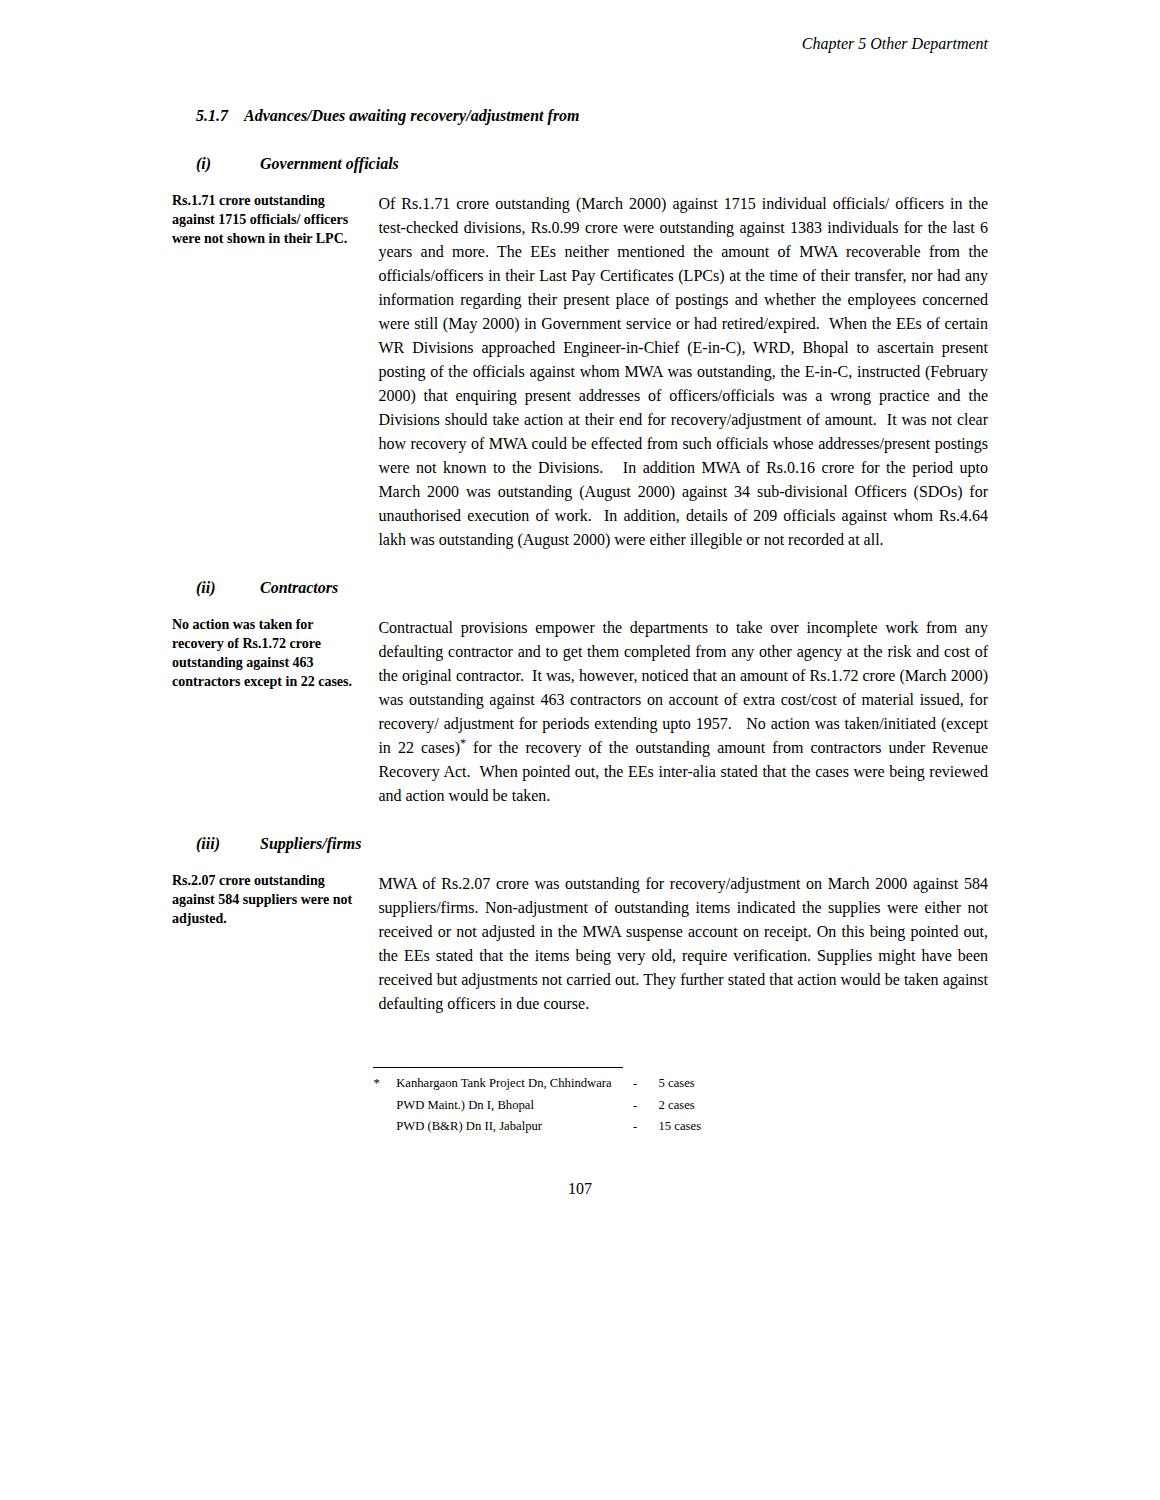Chapter 5 Other Department
5.1.7 Advances/Dues awaiting recovery/adjustment from
(i) Government officials
Rs.1.71 crore outstanding against 1715 officials/ officers were not shown in their LPC.
Of Rs.1.71 crore outstanding (March 2000) against 1715 individual officials/ officers in the test-checked divisions, Rs.0.99 crore were outstanding against 1383 individuals for the last 6 years and more. The EEs neither mentioned the amount of MWA recoverable from the officials/officers in their Last Pay Certificates (LPCs) at the time of their transfer, nor had any information regarding their present place of postings and whether the employees concerned were still (May 2000) in Government service or had retired/expired. When the EEs of certain WR Divisions approached Engineer-in-Chief (E-in-C), WRD, Bhopal to ascertain present posting of the officials against whom MWA was outstanding, the E-in-C, instructed (February 2000) that enquiring present addresses of officers/officials was a wrong practice and the Divisions should take action at their end for recovery/adjustment of amount. It was not clear how recovery of MWA could be effected from such officials whose addresses/present postings were not known to the Divisions. In addition MWA of Rs.0.16 crore for the period upto March 2000 was outstanding (August 2000) against 34 sub-divisional Officers (SDOs) for unauthorised execution of work. In addition, details of 209 officials against whom Rs.4.64 lakh was outstanding (August 2000) were either illegible or not recorded at all.
(ii) Contractors
No action was taken for recovery of Rs.1.72 crore outstanding against 463 contractors except in 22 cases.
Contractual provisions empower the departments to take over incomplete work from any defaulting contractor and to get them completed from any other agency at the risk and cost of the original contractor. It was, however, noticed that an amount of Rs.1.72 crore (March 2000) was outstanding against 463 contractors on account of extra cost/cost of material issued, for recovery/ adjustment for periods extending upto 1957. No action was taken/initiated (except in 22 cases)* for the recovery of the outstanding amount from contractors under Revenue Recovery Act. When pointed out, the EEs inter-alia stated that the cases were being reviewed and action would be taken.
(iii) Suppliers/firms
Rs.2.07 crore outstanding against 584 suppliers were not adjusted.
MWA of Rs.2.07 crore was outstanding for recovery/adjustment on March 2000 against 584 suppliers/firms. Non-adjustment of outstanding items indicated the supplies were either not received or not adjusted in the MWA suspense account on receipt. On this being pointed out, the EEs stated that the items being very old, require verification. Supplies might have been received but adjustments not carried out. They further stated that action would be taken against defaulting officers in due course.
| * | Kanhargaon Tank Project Dn, Chhindwara | - | 5 cases |
| | PWD Maint.) Dn I, Bhopal | - | 2 cases |
| | PWD (B&R) Dn II, Jabalpur | - | 15 cases |
107